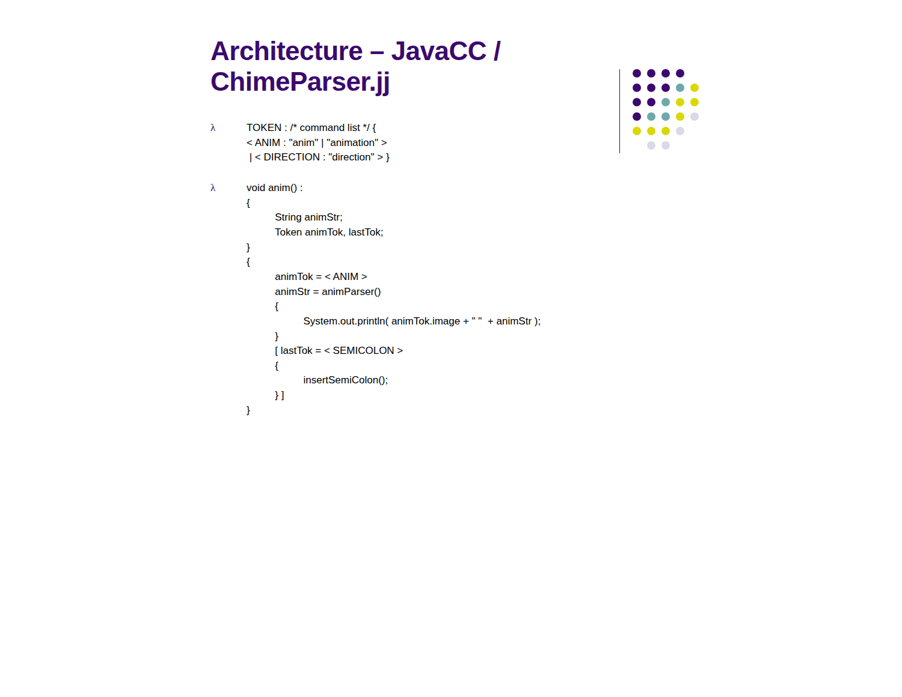Architecture – JavaCC / ChimeParser.jj
TOKEN : /* command list */ { < ANIM : "anim" | "animation" > | < DIRECTION : "direction" > }
void anim() : { String animStr; Token animTok, lastTok; } { animTok = < ANIM > animStr = animParser() { System.out.println( animTok.image + " " + animStr ); } [ lastTok = < SEMICOLON > { insertSemiColon(); } ] }